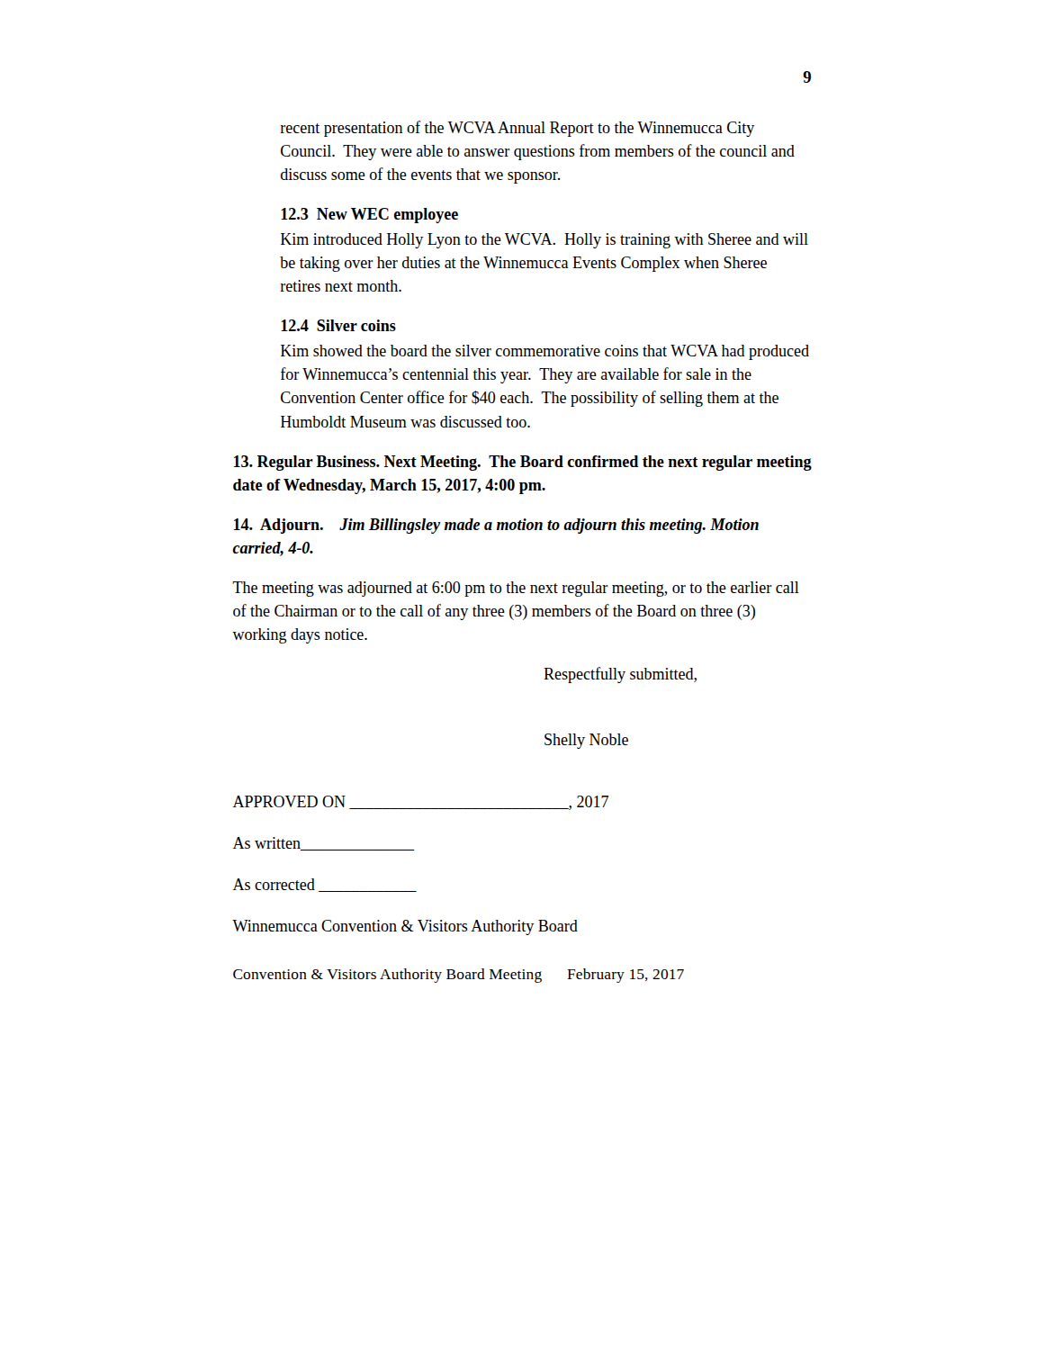9
recent presentation of the WCVA Annual Report to the Winnemucca City Council. They were able to answer questions from members of the council and discuss some of the events that we sponsor.
12.3 New WEC employee
Kim introduced Holly Lyon to the WCVA. Holly is training with Sheree and will be taking over her duties at the Winnemucca Events Complex when Sheree retires next month.
12.4 Silver coins
Kim showed the board the silver commemorative coins that WCVA had produced for Winnemucca’s centennial this year. They are available for sale in the Convention Center office for $40 each. The possibility of selling them at the Humboldt Museum was discussed too.
13. Regular Business. Next Meeting. The Board confirmed the next regular meeting date of Wednesday, March 15, 2017, 4:00 pm.
14. Adjourn. Jim Billingsley made a motion to adjourn this meeting. Motion carried, 4-0.
The meeting was adjourned at 6:00 pm to the next regular meeting, or to the earlier call of the Chairman or to the call of any three (3) members of the Board on three (3) working days notice.
Respectfully submitted,
Shelly Noble
APPROVED ON ___________________________, 2017
As written______________
As corrected ____________
Winnemucca Convention & Visitors Authority Board
Convention & Visitors Authority Board Meeting February 15, 2017